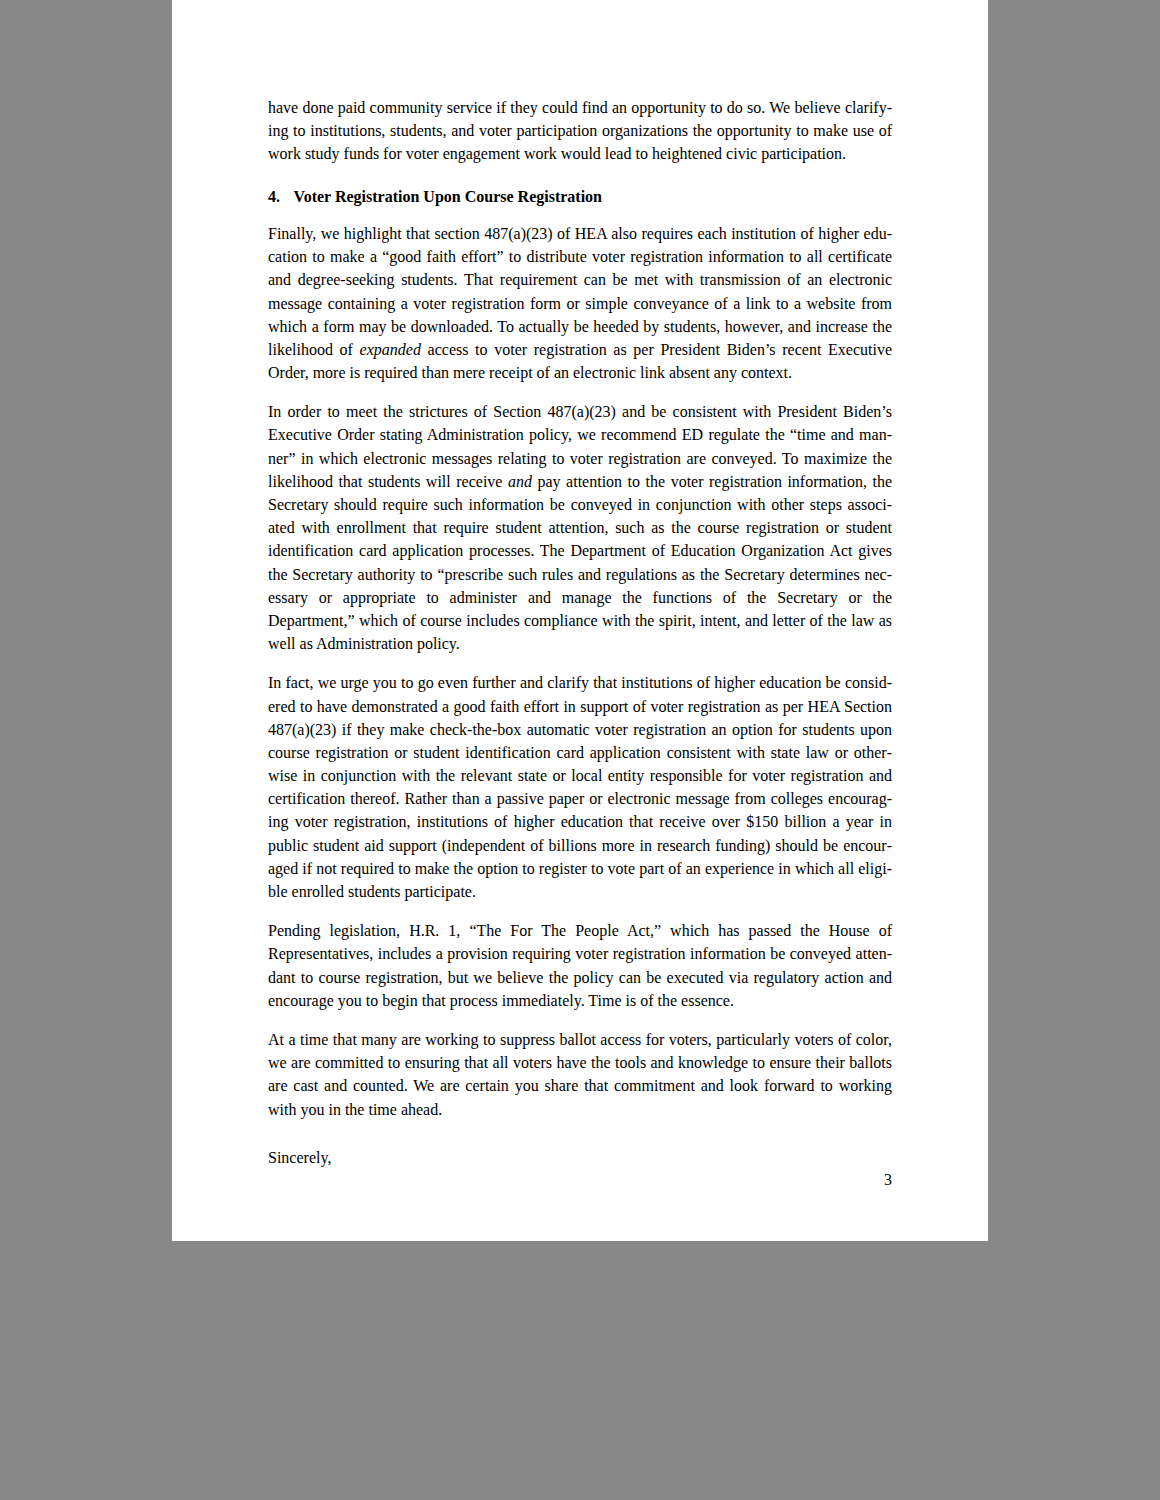have done paid community service if they could find an opportunity to do so. We believe clarifying to institutions, students, and voter participation organizations the opportunity to make use of work study funds for voter engagement work would lead to heightened civic participation.
4. Voter Registration Upon Course Registration
Finally, we highlight that section 487(a)(23) of HEA also requires each institution of higher education to make a “good faith effort” to distribute voter registration information to all certificate and degree-seeking students. That requirement can be met with transmission of an electronic message containing a voter registration form or simple conveyance of a link to a website from which a form may be downloaded. To actually be heeded by students, however, and increase the likelihood of expanded access to voter registration as per President Biden’s recent Executive Order, more is required than mere receipt of an electronic link absent any context.
In order to meet the strictures of Section 487(a)(23) and be consistent with President Biden’s Executive Order stating Administration policy, we recommend ED regulate the “time and manner” in which electronic messages relating to voter registration are conveyed. To maximize the likelihood that students will receive and pay attention to the voter registration information, the Secretary should require such information be conveyed in conjunction with other steps associated with enrollment that require student attention, such as the course registration or student identification card application processes. The Department of Education Organization Act gives the Secretary authority to “prescribe such rules and regulations as the Secretary determines necessary or appropriate to administer and manage the functions of the Secretary or the Department,” which of course includes compliance with the spirit, intent, and letter of the law as well as Administration policy.
In fact, we urge you to go even further and clarify that institutions of higher education be considered to have demonstrated a good faith effort in support of voter registration as per HEA Section 487(a)(23) if they make check-the-box automatic voter registration an option for students upon course registration or student identification card application consistent with state law or otherwise in conjunction with the relevant state or local entity responsible for voter registration and certification thereof. Rather than a passive paper or electronic message from colleges encouraging voter registration, institutions of higher education that receive over $150 billion a year in public student aid support (independent of billions more in research funding) should be encouraged if not required to make the option to register to vote part of an experience in which all eligible enrolled students participate.
Pending legislation, H.R. 1, “The For The People Act,” which has passed the House of Representatives, includes a provision requiring voter registration information be conveyed attendant to course registration, but we believe the policy can be executed via regulatory action and encourage you to begin that process immediately. Time is of the essence.
At a time that many are working to suppress ballot access for voters, particularly voters of color, we are committed to ensuring that all voters have the tools and knowledge to ensure their ballots are cast and counted. We are certain you share that commitment and look forward to working with you in the time ahead.
Sincerely,
3